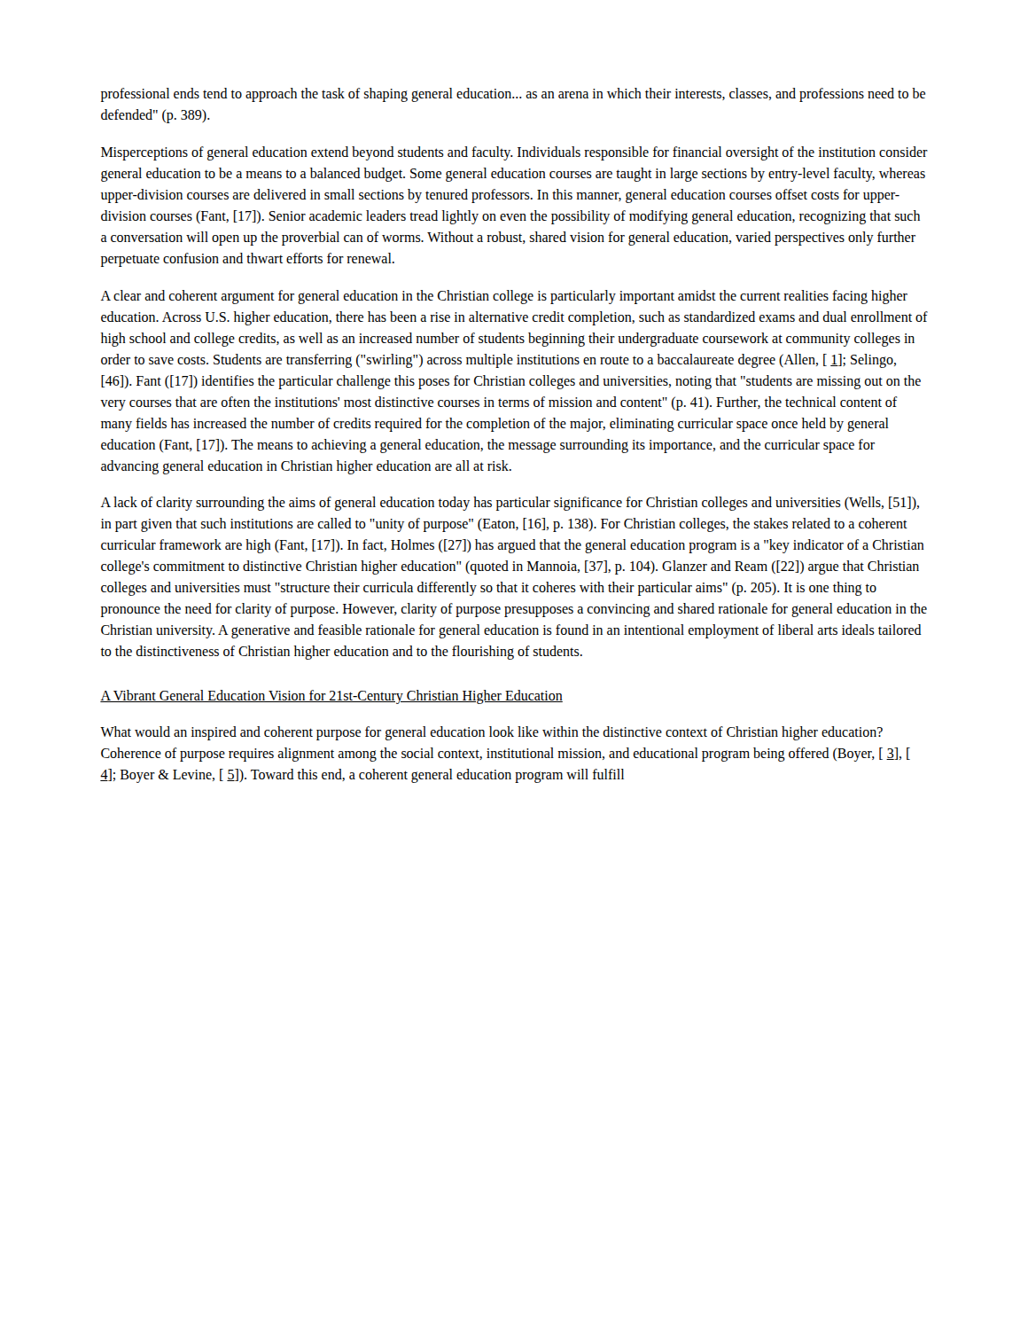professional ends tend to approach the task of shaping general education... as an arena in which their interests, classes, and professions need to be defended" (p. 389).
Misperceptions of general education extend beyond students and faculty. Individuals responsible for financial oversight of the institution consider general education to be a means to a balanced budget. Some general education courses are taught in large sections by entry-level faculty, whereas upper-division courses are delivered in small sections by tenured professors. In this manner, general education courses offset costs for upper-division courses (Fant, [17]). Senior academic leaders tread lightly on even the possibility of modifying general education, recognizing that such a conversation will open up the proverbial can of worms. Without a robust, shared vision for general education, varied perspectives only further perpetuate confusion and thwart efforts for renewal.
A clear and coherent argument for general education in the Christian college is particularly important amidst the current realities facing higher education. Across U.S. higher education, there has been a rise in alternative credit completion, such as standardized exams and dual enrollment of high school and college credits, as well as an increased number of students beginning their undergraduate coursework at community colleges in order to save costs. Students are transferring ("swirling") across multiple institutions en route to a baccalaureate degree (Allen, [ 1]; Selingo, [46]). Fant ([17]) identifies the particular challenge this poses for Christian colleges and universities, noting that "students are missing out on the very courses that are often the institutions' most distinctive courses in terms of mission and content" (p. 41). Further, the technical content of many fields has increased the number of credits required for the completion of the major, eliminating curricular space once held by general education (Fant, [17]). The means to achieving a general education, the message surrounding its importance, and the curricular space for advancing general education in Christian higher education are all at risk.
A lack of clarity surrounding the aims of general education today has particular significance for Christian colleges and universities (Wells, [51]), in part given that such institutions are called to "unity of purpose" (Eaton, [16], p. 138). For Christian colleges, the stakes related to a coherent curricular framework are high (Fant, [17]). In fact, Holmes ([27]) has argued that the general education program is a "key indicator of a Christian college's commitment to distinctive Christian higher education" (quoted in Mannoia, [37], p. 104). Glanzer and Ream ([22]) argue that Christian colleges and universities must "structure their curricula differently so that it coheres with their particular aims" (p. 205). It is one thing to pronounce the need for clarity of purpose. However, clarity of purpose presupposes a convincing and shared rationale for general education in the Christian university. A generative and feasible rationale for general education is found in an intentional employment of liberal arts ideals tailored to the distinctiveness of Christian higher education and to the flourishing of students.
A Vibrant General Education Vision for 21st-Century Christian Higher Education
What would an inspired and coherent purpose for general education look like within the distinctive context of Christian higher education? Coherence of purpose requires alignment among the social context, institutional mission, and educational program being offered (Boyer, [ 3], [ 4]; Boyer & Levine, [ 5]). Toward this end, a coherent general education program will fulfill